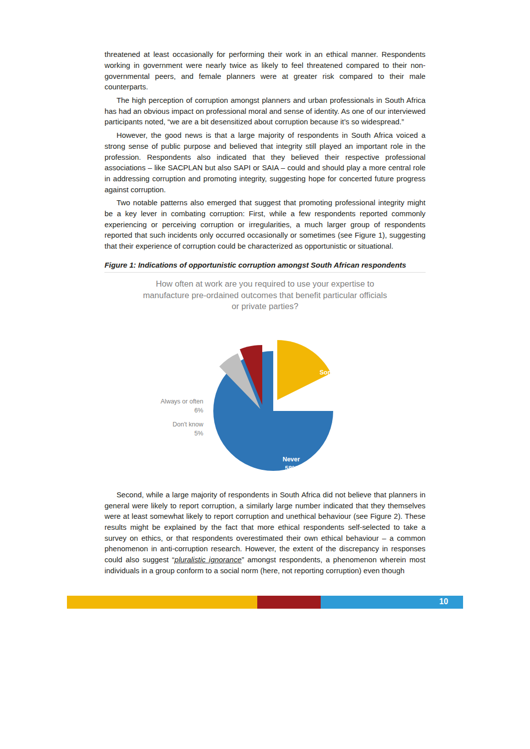threatened at least occasionally for performing their work in an ethical manner. Respondents working in government were nearly twice as likely to feel threatened compared to their non-governmental peers, and female planners were at greater risk compared to their male counterparts.
The high perception of corruption amongst planners and urban professionals in South Africa has had an obvious impact on professional moral and sense of identity. As one of our interviewed participants noted, “we are a bit desensitized about corruption because it’s so widespread.”
However, the good news is that a large majority of respondents in South Africa voiced a strong sense of public purpose and believed that integrity still played an important role in the profession. Respondents also indicated that they believed their respective professional associations – like SACPLAN but also SAPI or SAIA – could and should play a more central role in addressing corruption and promoting integrity, suggesting hope for concerted future progress against corruption.
Two notable patterns also emerged that suggest that promoting professional integrity might be a key lever in combating corruption: First, while a few respondents reported commonly experiencing or perceiving corruption or irregularities, a much larger group of respondents reported that such incidents only occurred occasionally or sometimes (see Figure 1), suggesting that their experience of corruption could be characterized as opportunistic or situational.
Figure 1: Indications of opportunistic corruption amongst South African respondents
How often at work are you required to use your expertise to manufacture pre-ordained outcomes that benefit particular officials or private parties?
Sometimes or occasionally 31% Always or often 6% Don't know 5% Never 58%
Second, while a large majority of respondents in South Africa did not believe that planners in general were likely to report corruption, a similarly large number indicated that they themselves were at least somewhat likely to report corruption and unethical behaviour (see Figure 2). These results might be explained by the fact that more ethical respondents self-selected to take a survey on ethics, or that respondents overestimated their own ethical behaviour – a common phenomenon in anti-corruption research. However, the extent of the discrepancy in responses could also suggest “pluralistic ignorance” amongst respondents, a phenomenon wherein most individuals in a group conform to a social norm (here, not reporting corruption) even though
10